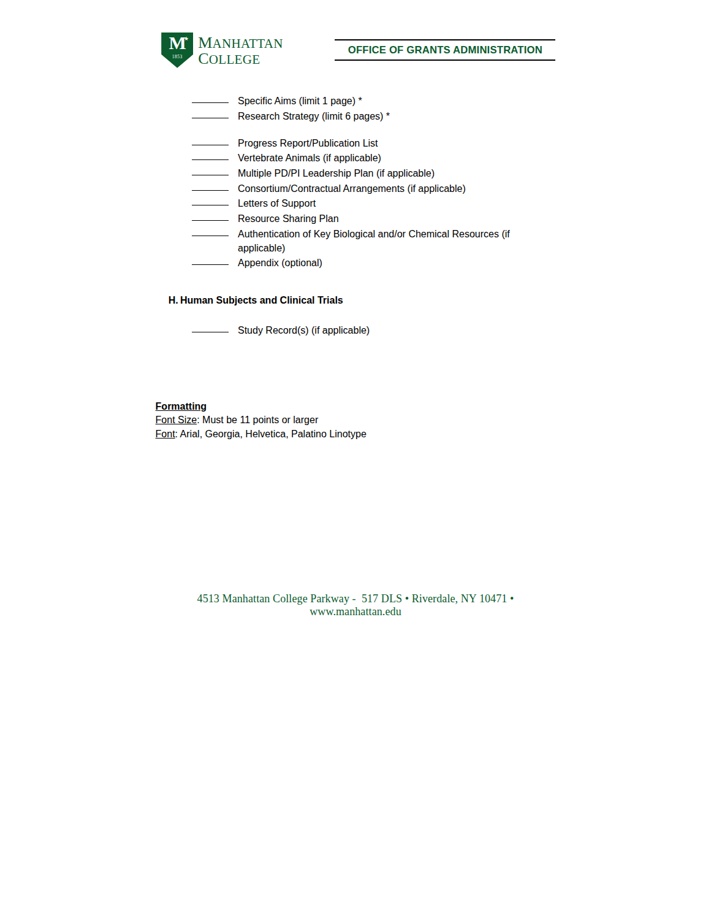M
★
1853
MANHATTAN
COLLEGE
OFFICE OF GRANTS ADMINISTRATION
Specific Aims (limit 1 page) *
Research Strategy (limit 6 pages) *
Progress Report/Publication List
Vertebrate Animals (if applicable)
Multiple PD/PI Leadership Plan (if applicable)
Consortium/Contractual Arrangements (if applicable)
Letters of Support
Resource Sharing Plan
Authentication of Key Biological and/or Chemical Resources (if applicable)
Appendix (optional)
H.
Human Subjects and Clinical Trials
Study Record(s) (if applicable)
Formatting
Font Size: Must be 11 points or larger
Font: Arial, Georgia, Helvetica, Palatino Linotype
4513 Manhattan College Parkway - 517 DLS • Riverdale, NY 10471 • www.manhattan.edu